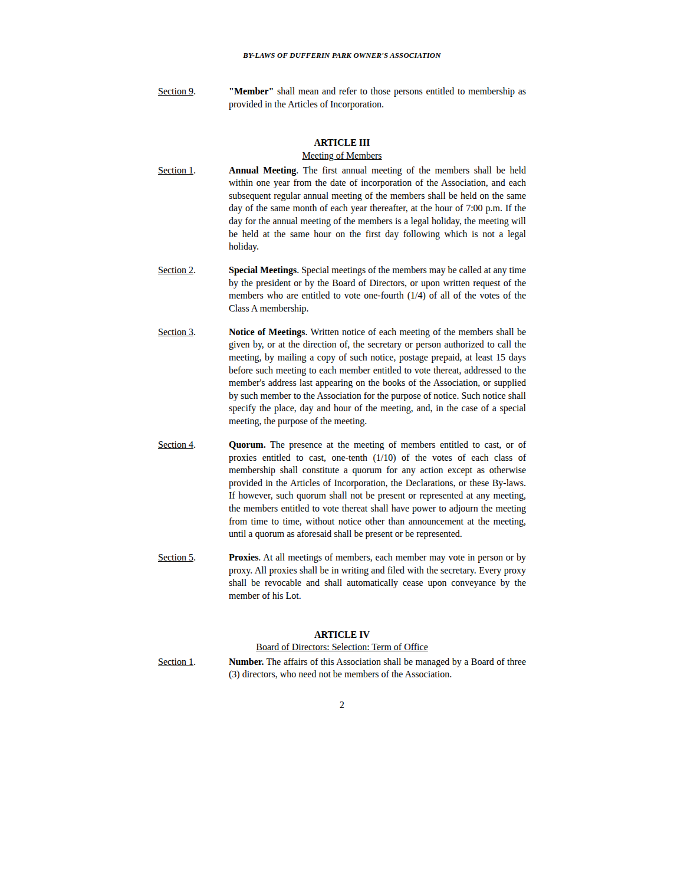BY-LAWS OF DUFFERIN PARK OWNER'S ASSOCIATION
| Section 9 . | "Member" shall mean and refer to those persons entitled to membership as provided in the Articles of Incorporation. |
ARTICLE III
Meeting of Members
| Section 1 . | Annual Meeting . The first annual meeting of the members shall be held within one year from the date of incorporation of the Association, and each subsequent regular annual meeting of the members shall be held on the same day of the same month of each year thereafter, at the hour of 7:00 p.m. If the day for the annual meeting of the members is a legal holiday, the meeting will be held at the same hour on the first day following which is not a legal holiday. |
| Section 2 . | Special Meetings . Special meetings of the members may be called at any time by the president or by the Board of Directors, or upon written request of the members who are entitled to vote one-fourth (1/4) of all of the votes of the Class A membership. |
| Section 3 . | Notice of Meetings . Written notice of each meeting of the members shall be given by, or at the direction of, the secretary or person authorized to call the meeting, by mailing a copy of such notice, postage prepaid, at least 15 days before such meeting to each member entitled to vote thereat, addressed to the member's address last appearing on the books of the Association, or supplied by such member to the Association for the purpose of notice. Such notice shall specify the place, day and hour of the meeting, and, in the case of a special meeting, the purpose of the meeting. |
| Section 4 . | Quorum. The presence at the meeting of members entitled to cast, or of proxies entitled to cast, one-tenth (1/10) of the votes of each class of membership shall constitute a quorum for any action except as otherwise provided in the Articles of Incorporation, the Declarations, or these By-laws. If however, such quorum shall not be present or represented at any meeting, the members entitled to vote thereat shall have power to adjourn the meeting from time to time, without notice other than announcement at the meeting, until a quorum as aforesaid shall be present or be represented. |
| Section 5 . | Proxies . At all meetings of members, each member may vote in person or by proxy. All proxies shall be in writing and filed with the secretary. Every proxy shall be revocable and shall automatically cease upon conveyance by the member of his Lot. |
ARTICLE IV
Board of Directors: Selection: Term of Office
| Section 1 . | Number. The affairs of this Association shall be managed by a Board of three (3) directors, who need not be members of the Association. |
2